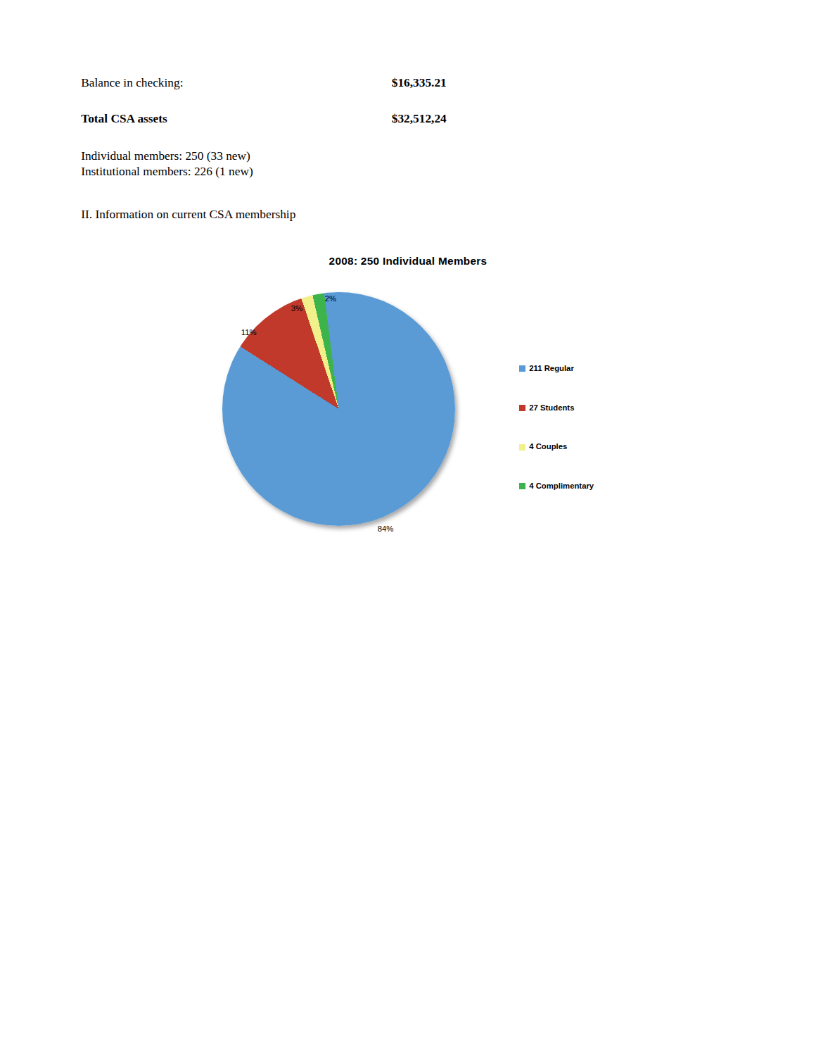Balance in checking:
$16,335.21
Total CSA assets
$32,512,24
Individual members: 250 (33 new)
Institutional members: 226 (1 new)
II. Information on current CSA membership
2008: 250 Individual Members
84% 11% 3% 2%
211 Regular
27 Students
4 Couples
4 Complimentary